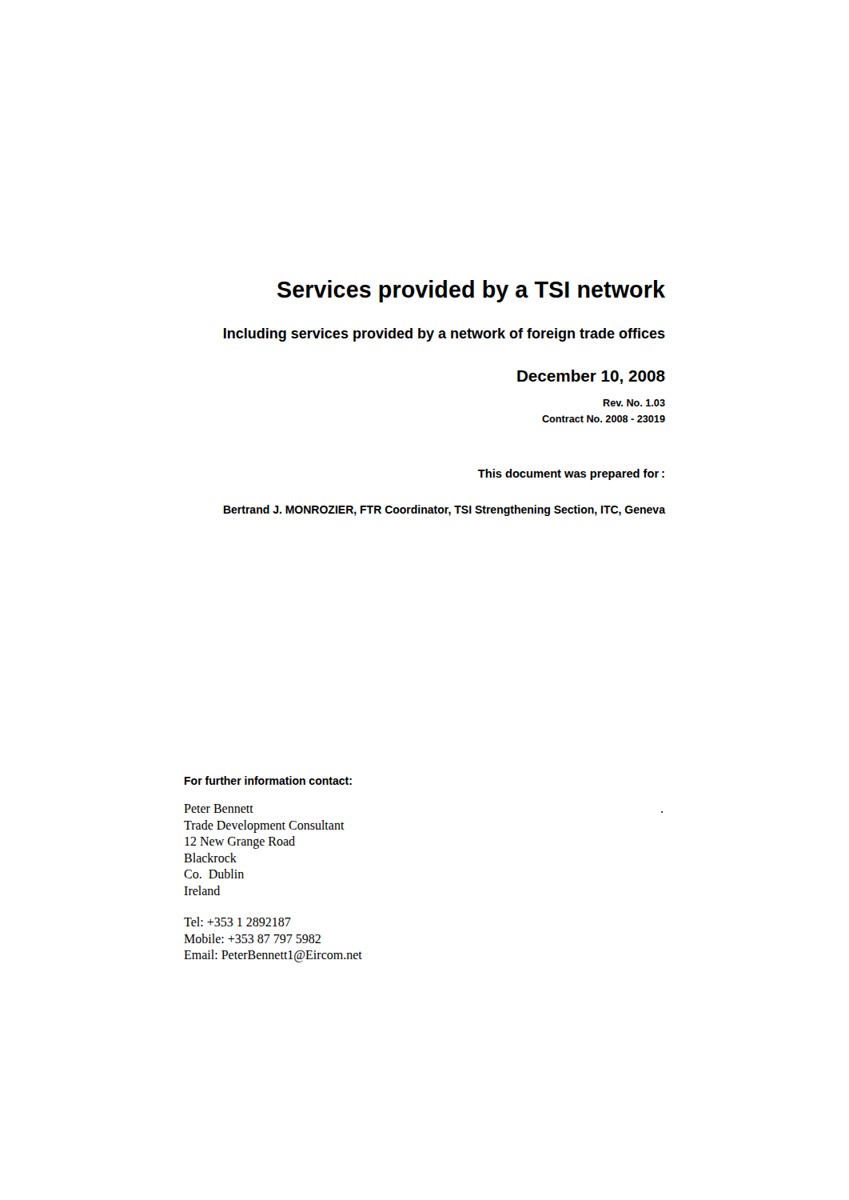Services provided by a TSI network
Including services provided by a network of foreign trade offices
December 10, 2008
Rev. No. 1.03
Contract No. 2008 - 23019
This document was prepared for :
Bertrand J. MONROZIER, FTR Coordinator, TSI Strengthening Section, ITC, Geneva
For further information contact:
. Peter Bennett
Trade Development Consultant
12 New Grange Road
Blackrock
Co. Dublin
Ireland
Tel: +353 1 2892187
Mobile: +353 87 797 5982
Email: PeterBennett1@Eircom.net